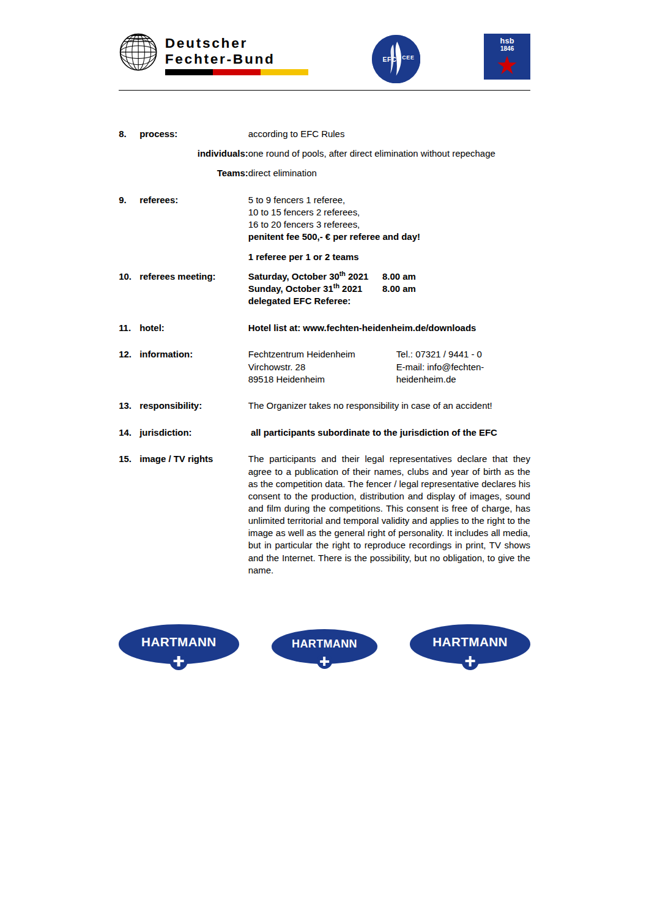Deutscher Fechter-Bund
EFC CEE
hsb 1846
| 8. | process: | according to EFC Rules |
| | individuals: | one round of pools, after direct elimination without repechage |
| | Teams: | direct elimination |
| 9. | referees: | 5 to 9 fencers 1 referee, 10 to 15 fencers 2 referees, 16 to 20 fencers 3 referees, penitent fee 500,- € per referee and day! |
| | | 1 referee per 1 or 2 teams |
| 10. | referees meeting: | Saturday, October 30 th 2021 8.00 am Sunday, October 31 th 2021 8.00 am delegated EFC Referee: |
| 11. | hotel: | Hotel list at: www.fechten-heidenheim.de/downloads |
| 12. | information: | Fechtzentrum Heidenheim Virchowstr. 28 89518 Heidenheim Tel.: 07321 / 9441 - 0 E-mail: info@fechten-heidenheim.de |
| 13. | responsibility: | The Organizer takes no responsibility in case of an accident! |
| 14. | jurisdiction: | all participants subordinate to the jurisdiction of the EFC |
| 15. | image / TV rights | The participants and their legal representatives declare that they agree to a publication of their names, clubs and year of birth as the as the competition data. The fencer / legal representative declares his consent to the production, distribution and display of images, sound and film during the competitions. This consent is free of charge, has unlimited territorial and temporal validity and applies to the right to the image as well as the general right of personality. It includes all media, but in particular the right to reproduce recordings in print, TV shows and the Internet. There is the possibility, but no obligation, to give the name. |
HARTMANN
HARTMANN
HARTMANN